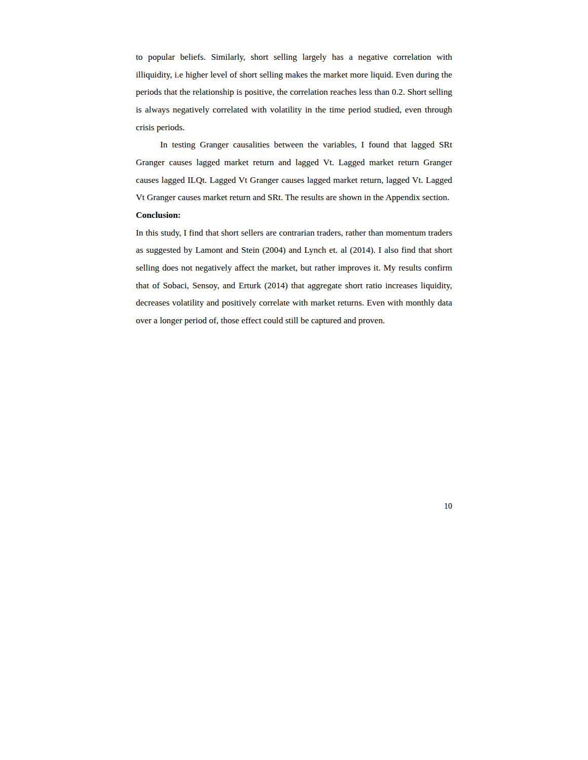to popular beliefs. Similarly, short selling largely has a negative correlation with illiquidity, i.e higher level of short selling makes the market more liquid. Even during the periods that the relationship is positive, the correlation reaches less than 0.2. Short selling is always negatively correlated with volatility in the time period studied, even through crisis periods.
In testing Granger causalities between the variables, I found that lagged SRt Granger causes lagged market return and lagged Vt. Lagged market return Granger causes lagged ILQt. Lagged Vt Granger causes lagged market return, lagged Vt. Lagged Vt Granger causes market return and SRt. The results are shown in the Appendix section.
Conclusion:
In this study, I find that short sellers are contrarian traders, rather than momentum traders as suggested by Lamont and Stein (2004) and Lynch et. al (2014). I also find that short selling does not negatively affect the market, but rather improves it. My results confirm that of Sobaci, Sensoy, and Erturk (2014) that aggregate short ratio increases liquidity, decreases volatility and positively correlate with market returns. Even with monthly data over a longer period of, those effect could still be captured and proven.
10